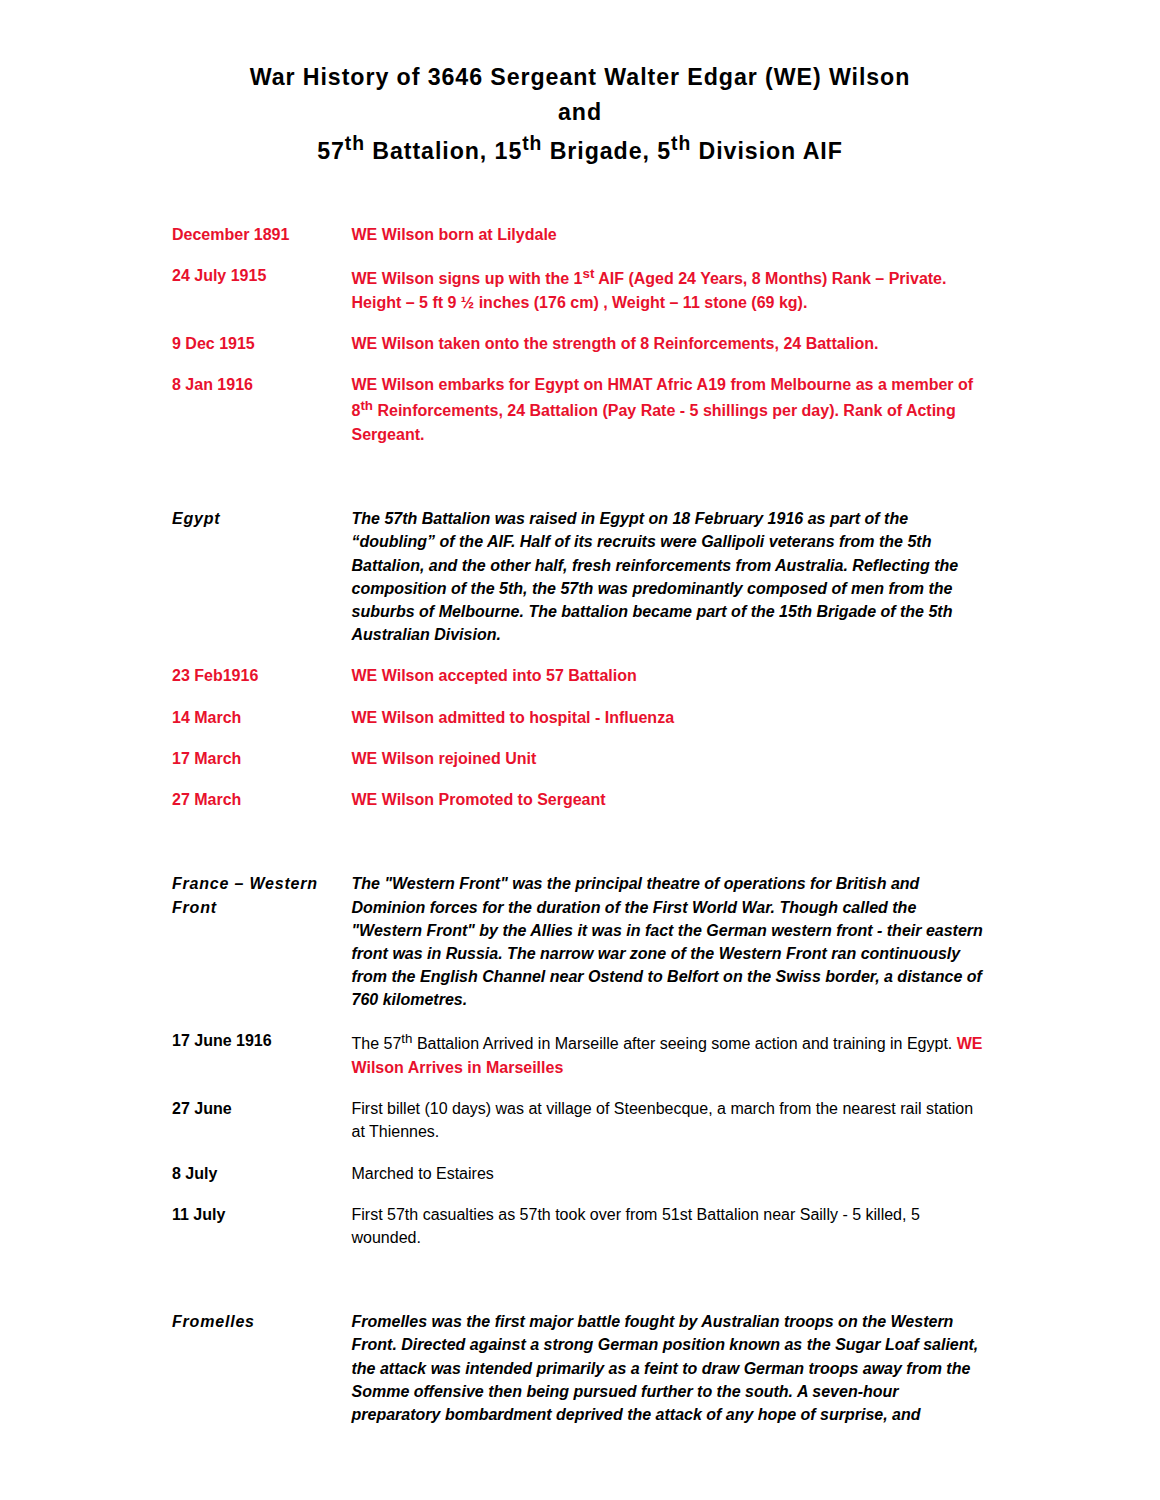War History of 3646 Sergeant Walter Edgar (WE) Wilson
and
57th Battalion, 15th Brigade, 5th Division AIF
| December 1891 | WE Wilson born at Lilydale |
| 24 July 1915 | WE Wilson signs up with the 1 st AIF (Aged 24 Years, 8 Months) Rank – Private. Height – 5 ft 9 ½ inches (176 cm) , Weight – 11 stone (69 kg). |
| 9 Dec 1915 | WE Wilson taken onto the strength of 8 Reinforcements, 24 Battalion. |
| 8 Jan 1916 | WE Wilson embarks for Egypt on HMAT Afric A19 from Melbourne as a member of 8 th Reinforcements, 24 Battalion (Pay Rate - 5 shillings per day). Rank of Acting Sergeant. |
| Egypt | The 57th Battalion was raised in Egypt on 18 February 1916 as part of the “doubling” of the AIF. Half of its recruits were Gallipoli veterans from the 5th Battalion, and the other half, fresh reinforcements from Australia. Reflecting the composition of the 5th, the 57th was predominantly composed of men from the suburbs of Melbourne. The battalion became part of the 15th Brigade of the 5th Australian Division. |
| 23 Feb1916 | WE Wilson accepted into 57 Battalion |
| 14 March | WE Wilson admitted to hospital - Influenza |
| 17 March | WE Wilson rejoined Unit |
| 27 March | WE Wilson Promoted to Sergeant |
| France – Western Front | The "Western Front" was the principal theatre of operations for British and Dominion forces for the duration of the First World War. Though called the "Western Front" by the Allies it was in fact the German western front - their eastern front was in Russia. The narrow war zone of the Western Front ran continuously from the English Channel near Ostend to Belfort on the Swiss border, a distance of 760 kilometres. |
| 17 June 1916 | The 57 th Battalion Arrived in Marseille after seeing some action and training in Egypt. WE Wilson Arrives in Marseilles |
| 27 June | First billet (10 days) was at village of Steenbecque, a march from the nearest rail station at Thiennes. |
| 8 July | Marched to Estaires |
| 11 July | First 57th casualties as 57th took over from 51st Battalion near Sailly - 5 killed, 5 wounded. |
| Fromelles | Fromelles was the first major battle fought by Australian troops on the Western Front. Directed against a strong German position known as the Sugar Loaf salient, the attack was intended primarily as a feint to draw German troops away from the Somme offensive then being pursued further to the south. A seven-hour preparatory bombardment deprived the attack of any hope of surprise, and |